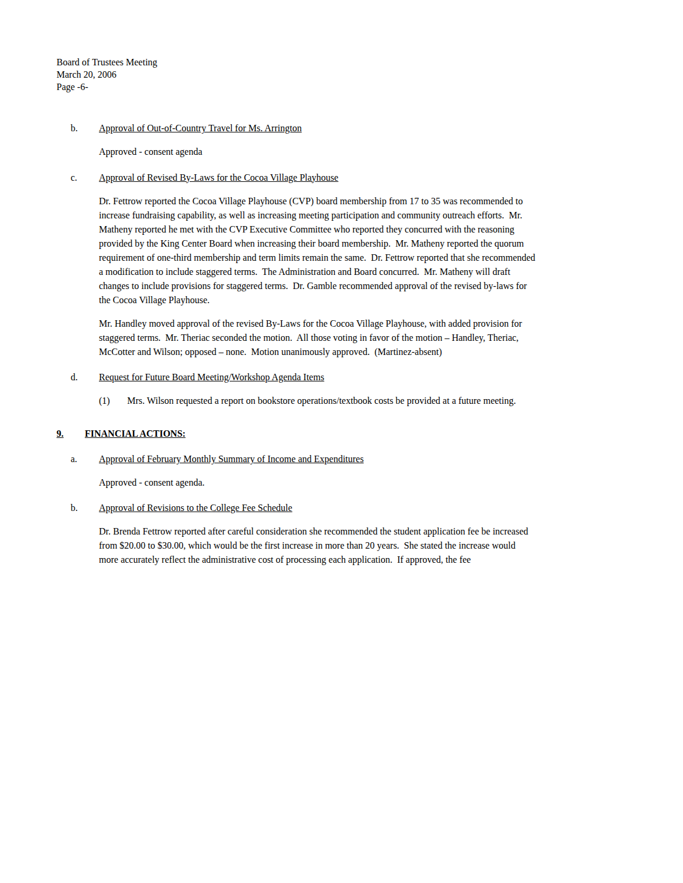Board of Trustees Meeting
March 20, 2006
Page -6-
b.
Approval of Out-of-Country Travel for Ms. Arrington
Approved - consent agenda
c.
Approval of Revised By-Laws for the Cocoa Village Playhouse
Dr. Fettrow reported the Cocoa Village Playhouse (CVP) board membership from 17 to 35 was recommended to increase fundraising capability, as well as increasing meeting participation and community outreach efforts. Mr. Matheny reported he met with the CVP Executive Committee who reported they concurred with the reasoning provided by the King Center Board when increasing their board membership. Mr. Matheny reported the quorum requirement of one-third membership and term limits remain the same. Dr. Fettrow reported that she recommended a modification to include staggered terms. The Administration and Board concurred. Mr. Matheny will draft changes to include provisions for staggered terms. Dr. Gamble recommended approval of the revised by-laws for the Cocoa Village Playhouse.
Mr. Handley moved approval of the revised By-Laws for the Cocoa Village Playhouse, with added provision for staggered terms. Mr. Theriac seconded the motion. All those voting in favor of the motion – Handley, Theriac, McCotter and Wilson; opposed – none. Motion unanimously approved. (Martinez-absent)
d.
Request for Future Board Meeting/Workshop Agenda Items
(1)
Mrs. Wilson requested a report on bookstore operations/textbook costs be provided at a future meeting.
9.
FINANCIAL ACTIONS:
a.
Approval of February Monthly Summary of Income and Expenditures
Approved - consent agenda.
b.
Approval of Revisions to the College Fee Schedule
Dr. Brenda Fettrow reported after careful consideration she recommended the student application fee be increased from $20.00 to $30.00, which would be the first increase in more than 20 years. She stated the increase would more accurately reflect the administrative cost of processing each application. If approved, the fee